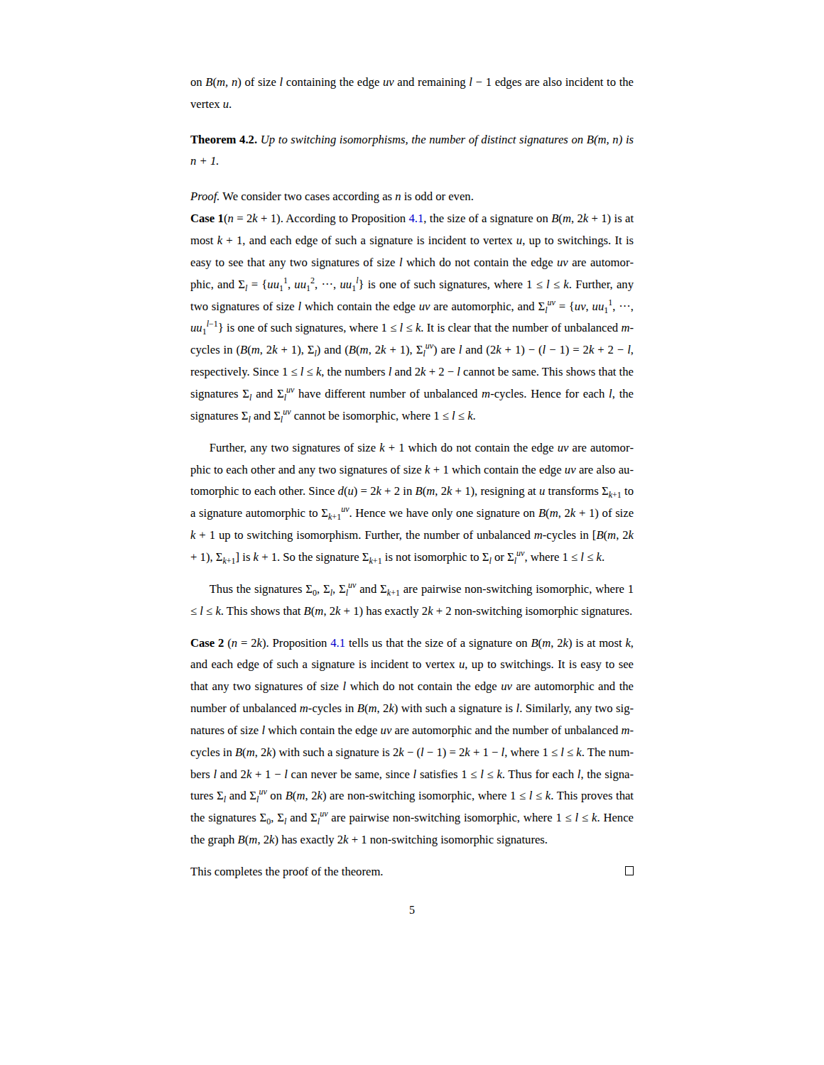on B(m, n) of size l containing the edge uv and remaining l − 1 edges are also incident to the vertex u.
Theorem 4.2. Up to switching isomorphisms, the number of distinct signatures on B(m, n) is n + 1.
Proof. We consider two cases according as n is odd or even.
Case 1(n = 2k + 1). According to Proposition 4.1, the size of a signature on B(m, 2k + 1) is at most k + 1, and each edge of such a signature is incident to vertex u, up to switchings. It is easy to see that any two signatures of size l which do not contain the edge uv are automorphic, and Σl = {uu11, uu12, ···, uu1l} is one of such signatures, where 1 ≤ l ≤ k. Further, any two signatures of size l which contain the edge uv are automorphic, and Σluv = {uv, uu11, ···, uu1l−1} is one of such signatures, where 1 ≤ l ≤ k. It is clear that the number of unbalanced m-cycles in (B(m, 2k + 1), Σl) and (B(m, 2k + 1), Σluv) are l and (2k + 1) − (l − 1) = 2k + 2 − l, respectively. Since 1 ≤ l ≤ k, the numbers l and 2k + 2 − l cannot be same. This shows that the signatures Σl and Σluv have different number of unbalanced m-cycles. Hence for each l, the signatures Σl and Σluv cannot be isomorphic, where 1 ≤ l ≤ k.
Further, any two signatures of size k + 1 which do not contain the edge uv are automorphic to each other and any two signatures of size k + 1 which contain the edge uv are also automorphic to each other. Since d(u) = 2k + 2 in B(m, 2k + 1), resigning at u transforms Σk+1 to a signature automorphic to Σk+1uv. Hence we have only one signature on B(m, 2k + 1) of size k + 1 up to switching isomorphism. Further, the number of unbalanced m-cycles in [B(m, 2k + 1), Σk+1] is k + 1. So the signature Σk+1 is not isomorphic to Σl or Σluv, where 1 ≤ l ≤ k.
Thus the signatures Σ0, Σl, Σluv and Σk+1 are pairwise non-switching isomorphic, where 1 ≤ l ≤ k. This shows that B(m, 2k + 1) has exactly 2k + 2 non-switching isomorphic signatures.
Case 2 (n = 2k). Proposition 4.1 tells us that the size of a signature on B(m, 2k) is at most k, and each edge of such a signature is incident to vertex u, up to switchings. It is easy to see that any two signatures of size l which do not contain the edge uv are automorphic and the number of unbalanced m-cycles in B(m, 2k) with such a signature is l. Similarly, any two signatures of size l which contain the edge uv are automorphic and the number of unbalanced m-cycles in B(m, 2k) with such a signature is 2k − (l − 1) = 2k + 1 − l, where 1 ≤ l ≤ k. The numbers l and 2k + 1 − l can never be same, since l satisfies 1 ≤ l ≤ k. Thus for each l, the signatures Σl and Σluv on B(m, 2k) are non-switching isomorphic, where 1 ≤ l ≤ k. This proves that the signatures Σ0, Σl and Σluv are pairwise non-switching isomorphic, where 1 ≤ l ≤ k. Hence the graph B(m, 2k) has exactly 2k + 1 non-switching isomorphic signatures.
This completes the proof of the theorem.
5